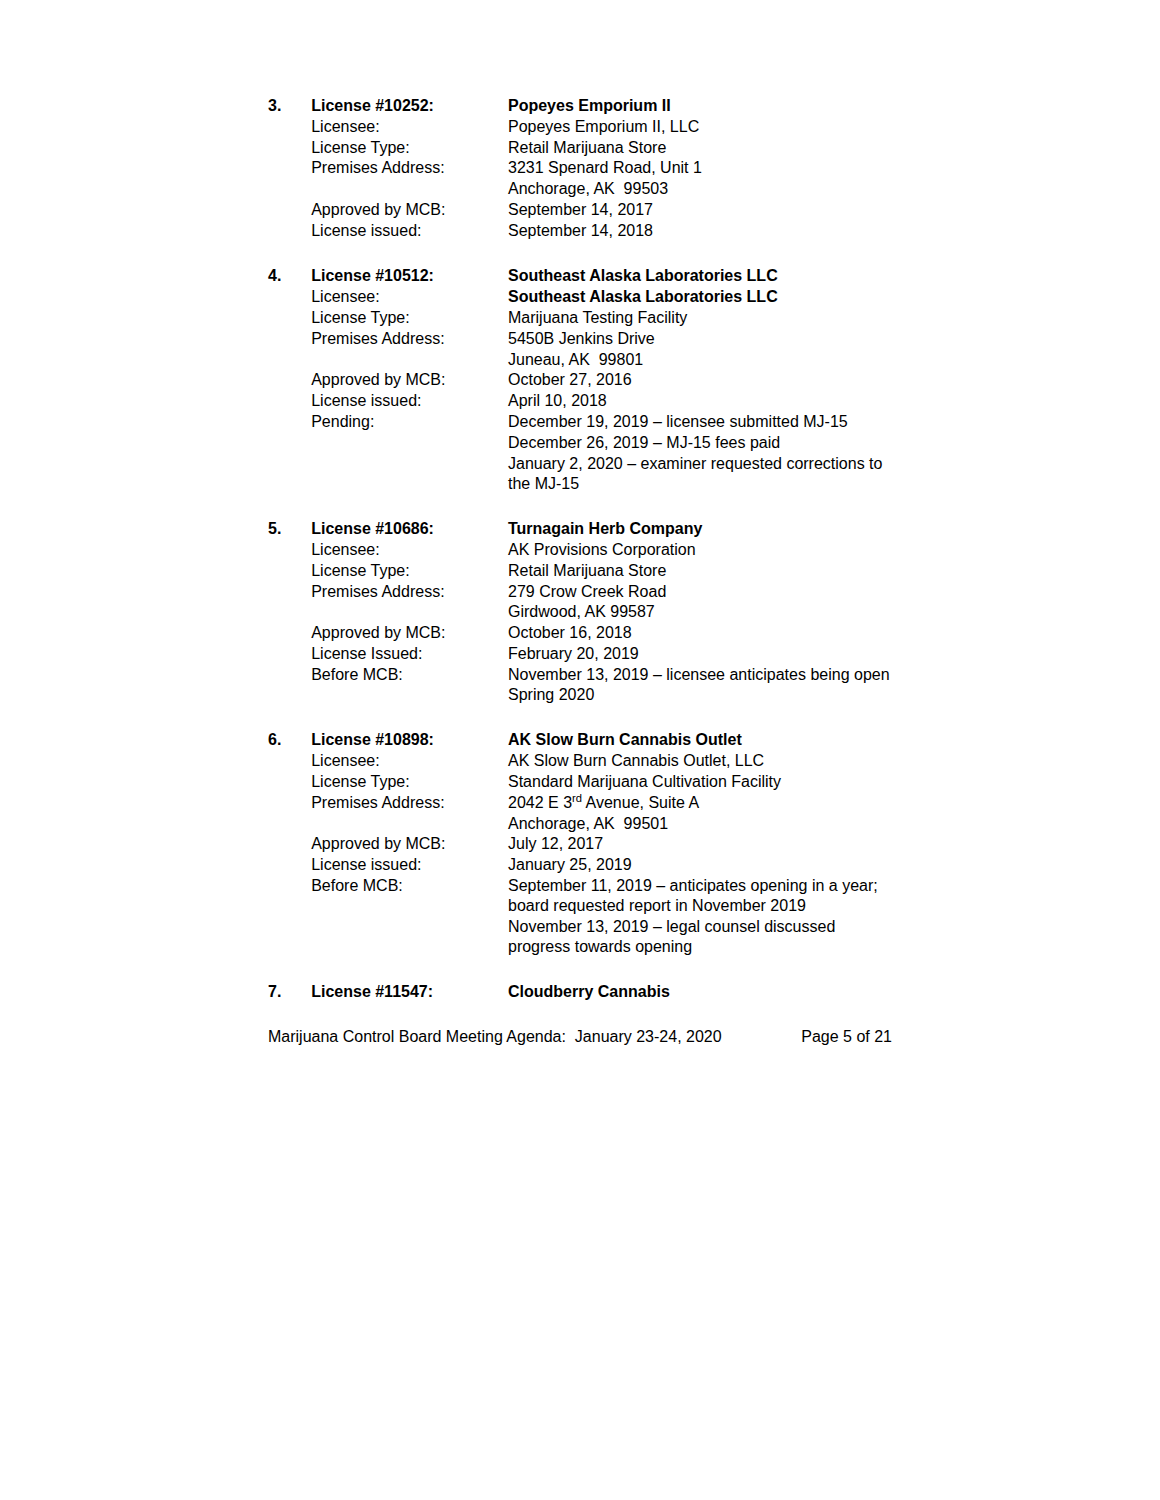3. License #10252: Popeyes Emporium II Licensee: Popeyes Emporium II, LLC License Type: Retail Marijuana Store Premises Address: 3231 Spenard Road, Unit 1 Anchorage, AK 99503 Approved by MCB: September 14, 2017 License issued: September 14, 2018
4. License #10512: Southeast Alaska Laboratories LLC Licensee: Southeast Alaska Laboratories LLC License Type: Marijuana Testing Facility Premises Address: 5450B Jenkins Drive Juneau, AK 99801 Approved by MCB: October 27, 2016 License issued: April 10, 2018 Pending: December 19, 2019 – licensee submitted MJ-15 December 26, 2019 – MJ-15 fees paid January 2, 2020 – examiner requested corrections to the MJ-15
5. License #10686: Turnagain Herb Company Licensee: AK Provisions Corporation License Type: Retail Marijuana Store Premises Address: 279 Crow Creek Road Girdwood, AK 99587 Approved by MCB: October 16, 2018 License Issued: February 20, 2019 Before MCB: November 13, 2019 – licensee anticipates being open Spring 2020
6. License #10898: AK Slow Burn Cannabis Outlet Licensee: AK Slow Burn Cannabis Outlet, LLC License Type: Standard Marijuana Cultivation Facility Premises Address: 2042 E 3rd Avenue, Suite A Anchorage, AK 99501 Approved by MCB: July 12, 2017 License issued: January 25, 2019 Before MCB: September 11, 2019 – anticipates opening in a year; board requested report in November 2019 November 13, 2019 – legal counsel discussed progress towards opening
7. License #11547: Cloudberry Cannabis
Marijuana Control Board Meeting Agenda: January 23-24, 2020 Page 5 of 21